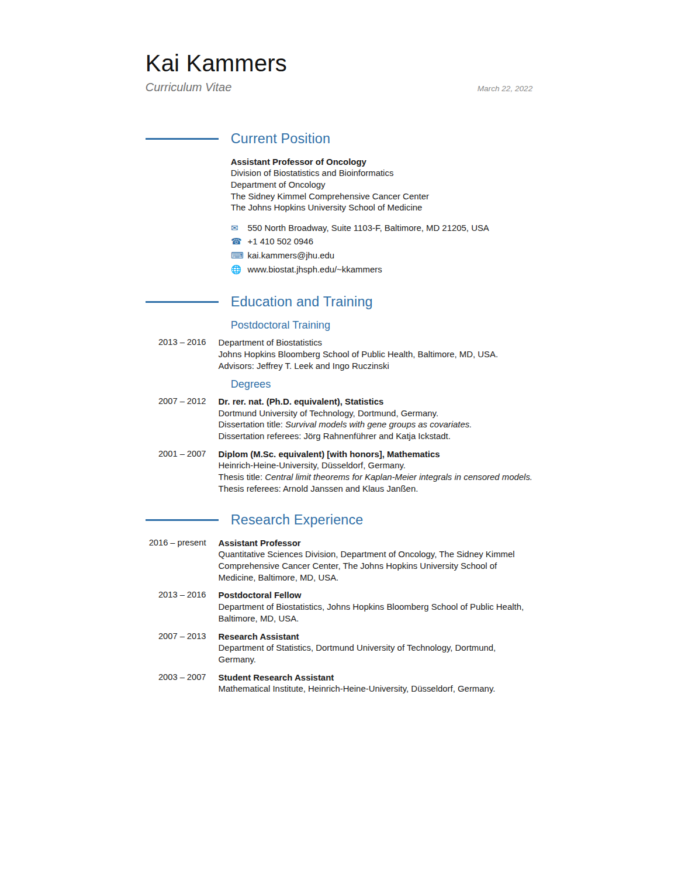Kai Kammers
Curriculum Vitae
March 22, 2022
Current Position
Assistant Professor of Oncology
Division of Biostatistics and Bioinformatics
Department of Oncology
The Sidney Kimmel Comprehensive Cancer Center
The Johns Hopkins University School of Medicine
✉
550 North Broadway, Suite 1103-F, Baltimore, MD 21205, USA
☎
+1 410 502 0946
⌨
kai.kammers@jhu.edu
🌐
www.biostat.jhsph.edu/~kkammers
Education and Training
Postdoctoral Training
2013 – 2016
Department of Biostatistics Johns Hopkins Bloomberg School of Public Health, Baltimore, MD, USA. Advisors: Jeffrey T. Leek and Ingo Ruczinski
Degrees
2007 – 2012
Dr. rer. nat. (Ph.D. equivalent), Statistics Dortmund University of Technology, Dortmund, Germany. Dissertation title: Survival models with gene groups as covariates. Dissertation referees: Jörg Rahnenführer and Katja Ickstadt.
2001 – 2007
Diplom (M.Sc. equivalent) [with honors], Mathematics Heinrich-Heine-University, Düsseldorf, Germany. Thesis title: Central limit theorems for Kaplan-Meier integrals in censored models. Thesis referees: Arnold Janssen and Klaus Janßen.
Research Experience
2016 – present
Assistant Professor Quantitative Sciences Division, Department of Oncology, The Sidney Kimmel Comprehensive Cancer Center, The Johns Hopkins University School of Medicine, Baltimore, MD, USA.
2013 – 2016
Postdoctoral Fellow Department of Biostatistics, Johns Hopkins Bloomberg School of Public Health, Baltimore, MD, USA.
2007 – 2013
Research Assistant Department of Statistics, Dortmund University of Technology, Dortmund, Germany.
2003 – 2007
Student Research Assistant Mathematical Institute, Heinrich-Heine-University, Düsseldorf, Germany.